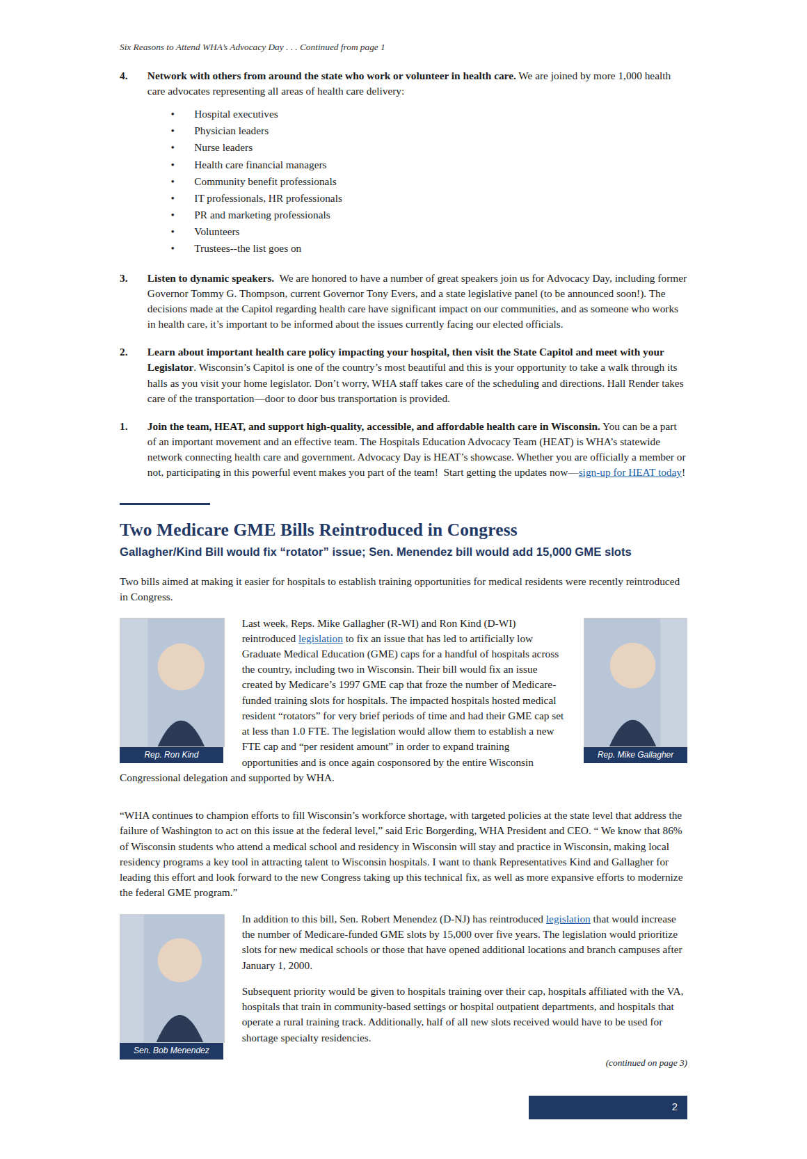Six Reasons to Attend WHA’s Advocacy Day . . . Continued from page 1
4.
Network with others from around the state who work or volunteer in health care. We are joined by more 1,000 health care advocates representing all areas of health care delivery:
Hospital executives
Physician leaders
Nurse leaders
Health care financial managers
Community benefit professionals
IT professionals, HR professionals
PR and marketing professionals
Volunteers
Trustees--the list goes on
3.
Listen to dynamic speakers. We are honored to have a number of great speakers join us for Advocacy Day, including former Governor Tommy G. Thompson, current Governor Tony Evers, and a state legislative panel (to be announced soon!). The decisions made at the Capitol regarding health care have significant impact on our communities, and as someone who works in health care, it’s important to be informed about the issues currently facing our elected officials.
2.
Learn about important health care policy impacting your hospital, then visit the State Capitol and meet with your Legislator. Wisconsin’s Capitol is one of the country’s most beautiful and this is your opportunity to take a walk through its halls as you visit your home legislator. Don’t worry, WHA staff takes care of the scheduling and directions. Hall Render takes care of the transportation—door to door bus transportation is provided.
1.
Join the team, HEAT, and support high-quality, accessible, and affordable health care in Wisconsin. You can be a part of an important movement and an effective team. The Hospitals Education Advocacy Team (HEAT) is WHA’s statewide network connecting health care and government. Advocacy Day is HEAT’s showcase. Whether you are officially a member or not, participating in this powerful event makes you part of the team! Start getting the updates now—sign-up for HEAT today!
Two Medicare GME Bills Reintroduced in Congress
Gallagher/Kind Bill would fix “rotator” issue; Sen. Menendez bill would add 15,000 GME slots
Two bills aimed at making it easier for hospitals to establish training opportunities for medical residents were recently reintroduced in Congress.
Rep. Ron Kind
Rep. Mike Gallagher
Last week, Reps. Mike Gallagher (R-WI) and Ron Kind (D-WI) reintroduced legislation to fix an issue that has led to artificially low Graduate Medical Education (GME) caps for a handful of hospitals across the country, including two in Wisconsin. Their bill would fix an issue created by Medicare’s 1997 GME cap that froze the number of Medicare-funded training slots for hospitals. The impacted hospitals hosted medical resident “rotators” for very brief periods of time and had their GME cap set at less than 1.0 FTE. The legislation would allow them to establish a new FTE cap and “per resident amount” in order to expand training opportunities and is once again cosponsored by the entire Wisconsin Congressional delegation and supported by WHA.
“WHA continues to champion efforts to fill Wisconsin’s workforce shortage, with targeted policies at the state level that address the failure of Washington to act on this issue at the federal level,” said Eric Borgerding, WHA President and CEO. “ We know that 86% of Wisconsin students who attend a medical school and residency in Wisconsin will stay and practice in Wisconsin, making local residency programs a key tool in attracting talent to Wisconsin hospitals. I want to thank Representatives Kind and Gallagher for leading this effort and look forward to the new Congress taking up this technical fix, as well as more expansive efforts to modernize the federal GME program.”
Sen. Bob Menendez
In addition to this bill, Sen. Robert Menendez (D-NJ) has reintroduced legislation that would increase the number of Medicare-funded GME slots by 15,000 over five years. The legislation would prioritize slots for new medical schools or those that have opened additional locations and branch campuses after January 1, 2000.
Subsequent priority would be given to hospitals training over their cap, hospitals affiliated with the VA, hospitals that train in community-based settings or hospital outpatient departments, and hospitals that operate a rural training track. Additionally, half of all new slots received would have to be used for shortage specialty residencies.
(continued on page 3)
2